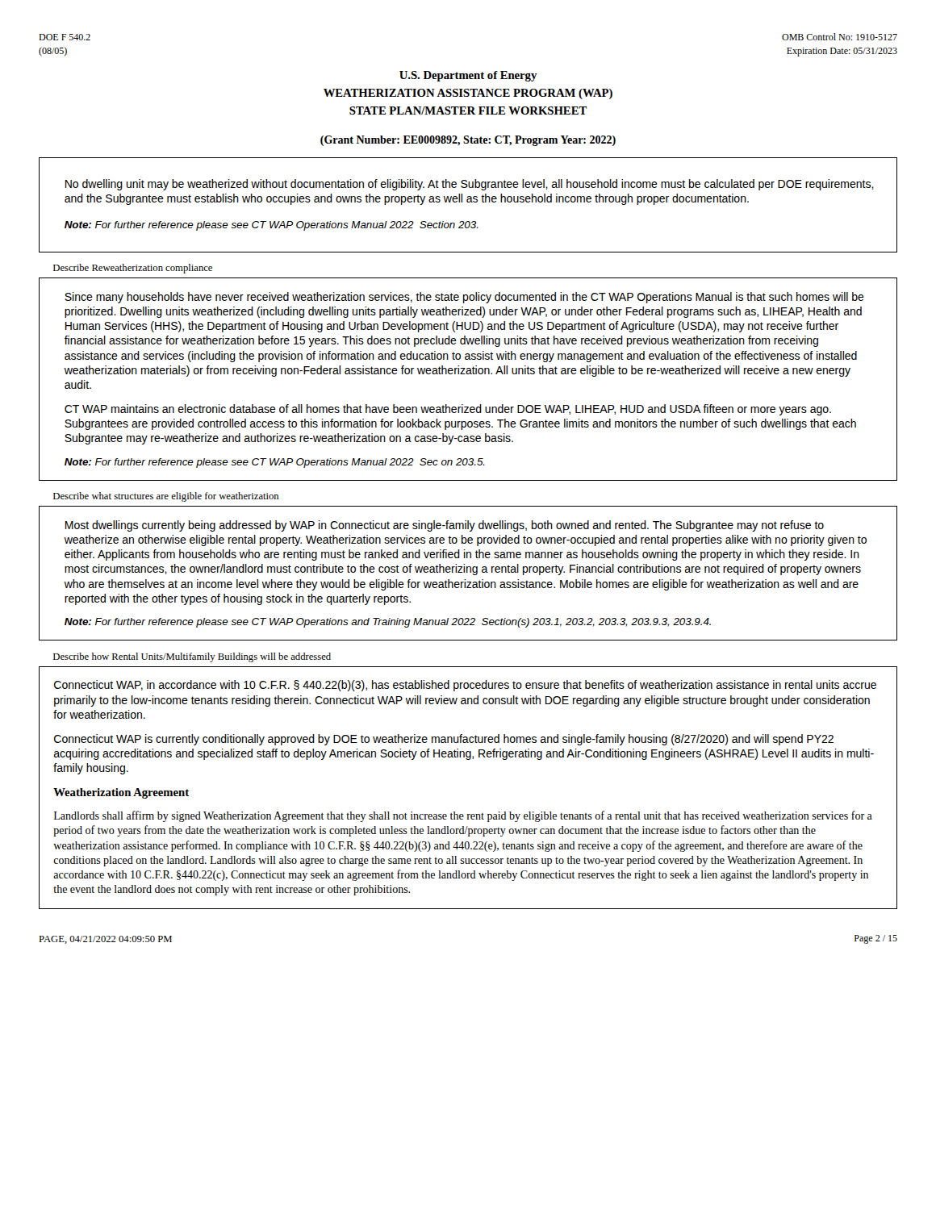DOE F 540.2
(08/05)
OMB Control No: 1910-5127
Expiration Date: 05/31/2023
U.S. Department of Energy
WEATHERIZATION ASSISTANCE PROGRAM (WAP)
STATE PLAN/MASTER FILE WORKSHEET
(Grant Number: EE0009892, State: CT, Program Year: 2022)
No dwelling unit may be weatherized without documentation of eligibility. At the Subgrantee level, all household income must be calculated per DOE requirements, and the Subgrantee must establish who occupies and owns the property as well as the household income through proper documentation.
Note: For further reference please see CT WAP Operations Manual 2022 Section 203.
Describe Reweatherization compliance
Since many households have never received weatherization services, the state policy documented in the CT WAP Operations Manual is that such homes will be prioritized. Dwelling units weatherized (including dwelling units partially weatherized) under WAP, or under other Federal programs such as, LIHEAP, Health and Human Services (HHS), the Department of Housing and Urban Development (HUD) and the US Department of Agriculture (USDA), may not receive further financial assistance for weatherization before 15 years. This does not preclude dwelling units that have received previous weatherization from receiving assistance and services (including the provision of information and education to assist with energy management and evaluation of the effectiveness of installed weatherization materials) or from receiving non-Federal assistance for weatherization. All units that are eligible to be re-weatherized will receive a new energy audit.
CT WAP maintains an electronic database of all homes that have been weatherized under DOE WAP, LIHEAP, HUD and USDA fifteen or more years ago. Subgrantees are provided controlled access to this information for lookback purposes. The Grantee limits and monitors the number of such dwellings that each Subgrantee may re-weatherize and authorizes re-weatherization on a case-by-case basis.
Note: For further reference please see CT WAP Operations Manual 2022 Sec on 203.5.
Describe what structures are eligible for weatherization
Most dwellings currently being addressed by WAP in Connecticut are single-family dwellings, both owned and rented. The Subgrantee may not refuse to weatherize an otherwise eligible rental property. Weatherization services are to be provided to owner-occupied and rental properties alike with no priority given to either. Applicants from households who are renting must be ranked and verified in the same manner as households owning the property in which they reside. In most circumstances, the owner/landlord must contribute to the cost of weatherizing a rental property. Financial contributions are not required of property owners who are themselves at an income level where they would be eligible for weatherization assistance. Mobile homes are eligible for weatherization as well and are reported with the other types of housing stock in the quarterly reports.
Note: For further reference please see CT WAP Operations and Training Manual 2022 Section(s) 203.1, 203.2, 203.3, 203.9.3, 203.9.4.
Describe how Rental Units/Multifamily Buildings will be addressed
Connecticut WAP, in accordance with 10 C.F.R. § 440.22(b)(3), has established procedures to ensure that benefits of weatherization assistance in rental units accrue primarily to the low-income tenants residing therein. Connecticut WAP will review and consult with DOE regarding any eligible structure brought under consideration for weatherization.
Connecticut WAP is currently conditionally approved by DOE to weatherize manufactured homes and single-family housing (8/27/2020) and will spend PY22 acquiring accreditations and specialized staff to deploy American Society of Heating, Refrigerating and Air-Conditioning Engineers (ASHRAE) Level II audits in multi-family housing.
Weatherization Agreement
Landlords shall affirm by signed Weatherization Agreement that they shall not increase the rent paid by eligible tenants of a rental unit that has received weatherization services for a period of two years from the date the weatherization work is completed unless the landlord/property owner can document that the increase isdue to factors other than the weatherization assistance performed. In compliance with 10 C.F.R. §§ 440.22(b)(3) and 440.22(e), tenants sign and receive a copy of the agreement, and therefore are aware of the conditions placed on the landlord. Landlords will also agree to charge the same rent to all successor tenants up to the two-year period covered by the Weatherization Agreement. In accordance with 10 C.F.R. §440.22(c), Connecticut may seek an agreement from the landlord whereby Connecticut reserves the right to seek a lien against the landlord's property in the event the landlord does not comply with rent increase or other prohibitions.
PAGE, 04/21/2022 04:09:50 PM
Page 2 / 15